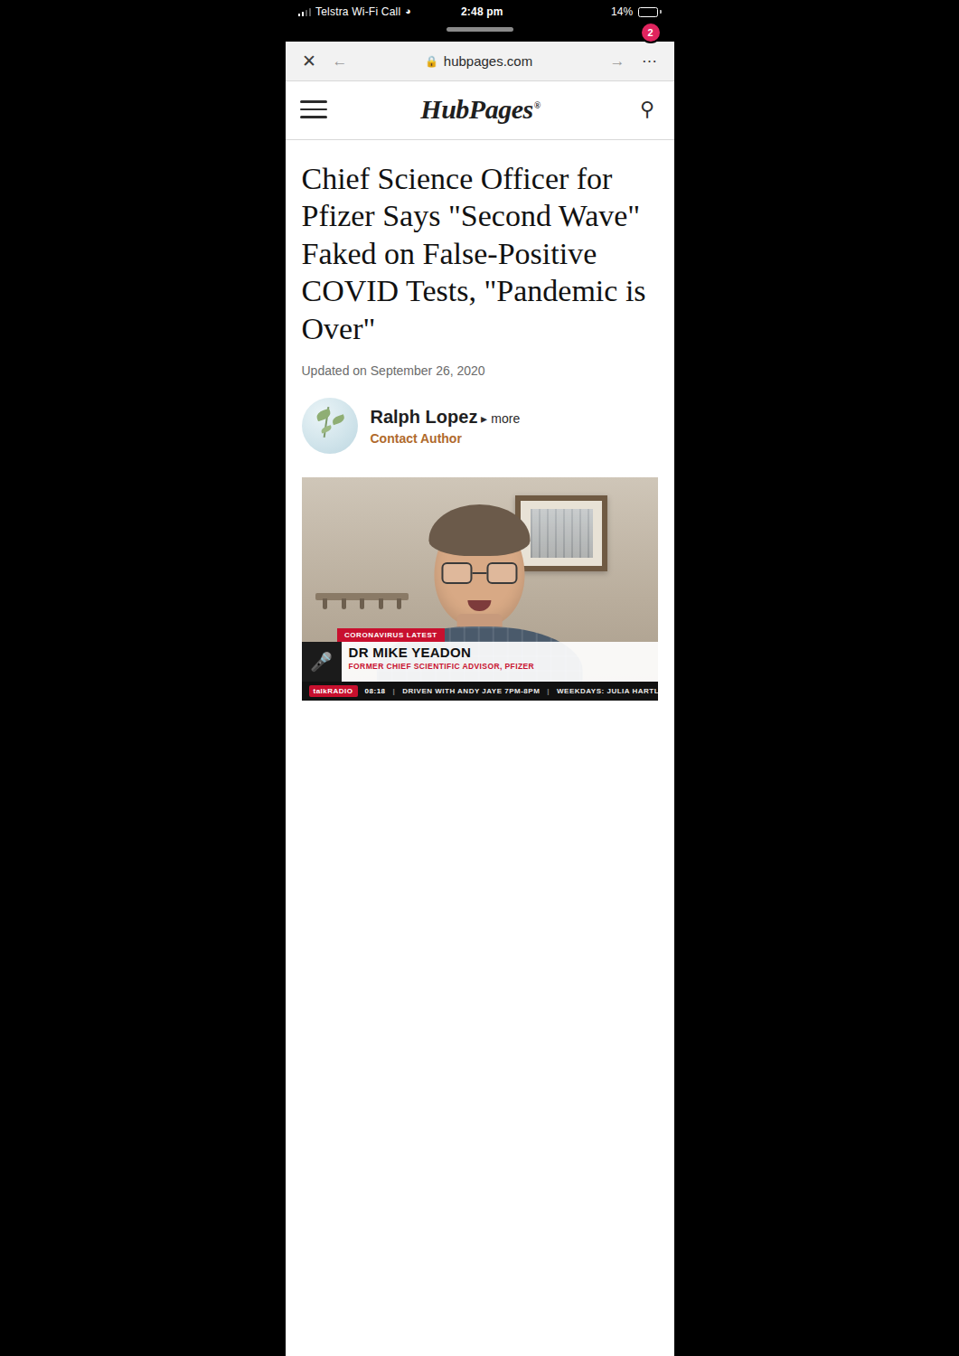Telstra Wi-Fi Call ◕
2:48 pm
14%
2
✕ ←
🔒hubpages.com
→ ⋯
HubPages®
⚲
Chief Science Officer for Pfizer Says "Second Wave" Faked on False-Positive COVID Tests, "Pandemic is Over"
Updated on September 26, 2020
Ralph Lopez▸ more Contact Author
Coronavirus Latest
🎤
DR MIKE YEADON
Former Chief Scientific Advisor, Pfizer
talkRADIO 08:18 | DRIVEN WITH ANDY JAYE 7PM-8PM | WEEKDAYS: JULIA HARTLEY-BREWE